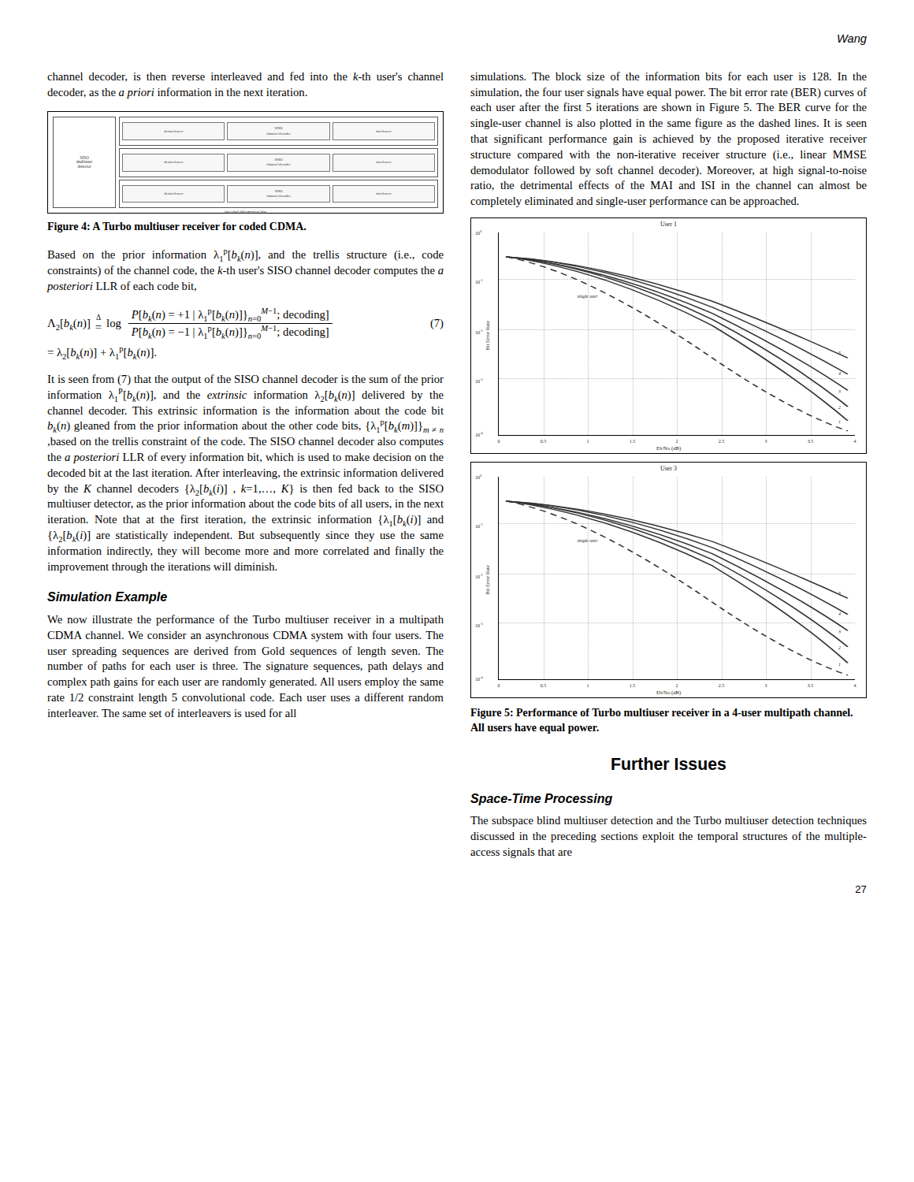Wang
channel decoder, is then reverse interleaved and fed into the k-th user's channel decoder, as the a priori information in the next iteration.
SISO
multiuser
detector
deinterleaver
SISO
channel decoder
interleaver
deinterleaver
SISO
channel decoder
interleaver
deinterleaver
SISO
channel decoder
interleaver
decoded information bits
Figure 4: A Turbo multiuser receiver for coded CDMA.
Based on the prior information λ1p[bk(n)], and the trellis structure (i.e., code constraints) of the channel code, the k-th user's SISO channel decoder computes the a posteriori LLR of each code bit,
Λ2[bk(n)] Δ = log P[bk(n) = +1 | λ1p[bk(n)]}n=0M−1; decoding] P[bk(n) = −1 | λ1p[bk(n)]}n=0M−1; decoding] (7)
= λ2[bk(n)] + λ1p[bk(n)].
It is seen from (7) that the output of the SISO channel decoder is the sum of the prior information λ1P[bk(n)], and the extrinsic information λ2[bk(n)] delivered by the channel decoder. This extrinsic information is the information about the code bit bk(n) gleaned from the prior information about the other code bits, {λ1p[bk(m)]}m ≠ n ,based on the trellis constraint of the code. The SISO channel decoder also computes the a posteriori LLR of every information bit, which is used to make decision on the decoded bit at the last iteration. After interleaving, the extrinsic information delivered by the K channel decoders {λ2[bk(i)] , k=1,…, K} is then fed back to the SISO multiuser detector, as the prior information about the code bits of all users, in the next iteration. Note that at the first iteration, the extrinsic information {λ1[bk(i)] and {λ2[bk(i)] are statistically independent. But subsequently since they use the same information indirectly, they will become more and more correlated and finally the improvement through the iterations will diminish.
Simulation Example
We now illustrate the performance of the Turbo multiuser receiver in a multipath CDMA channel. We consider an asynchronous CDMA system with four users. The user spreading sequences are derived from Gold sequences of length seven. The number of paths for each user is three. The signature sequences, path delays and complex path gains for each user are randomly generated. All users employ the same rate 1/2 constraint length 5 convolutional code. Each user uses a different random interleaver. The same set of interleavers is used for all
simulations. The block size of the information bits for each user is 128. In the simulation, the four user signals have equal power. The bit error rate (BER) curves of each user after the first 5 iterations are shown in Figure 5. The BER curve for the single-user channel is also plotted in the same figure as the dashed lines. It is seen that significant performance gain is achieved by the proposed iterative receiver structure compared with the non-iterative receiver structure (i.e., linear MMSE demodulator followed by soft channel decoder). Moreover, at high signal-to-noise ratio, the detrimental effects of the MAI and ISI in the channel can almost be completely eliminated and single-user performance can be approached.
User 1
Bit Error Rate
Eb/No (dB)
100
10-1
10-2
10-3
10-4
0
0.5
1
1.5
2
2.5
3
3.5
4
single user
5
4
3
2
1
User 3
Bit Error Rate
Eb/No (dB)
100
10-1
10-2
10-3
10-4
0
0.5
1
1.5
2
2.5
3
3.5
4
single user
5
4
3
2
1
Figure 5: Performance of Turbo multiuser receiver in a 4-user multipath channel. All users have equal power.
Further Issues
Space-Time Processing
The subspace blind multiuser detection and the Turbo multiuser detection techniques discussed in the preceding sections exploit the temporal structures of the multiple-access signals that are
27